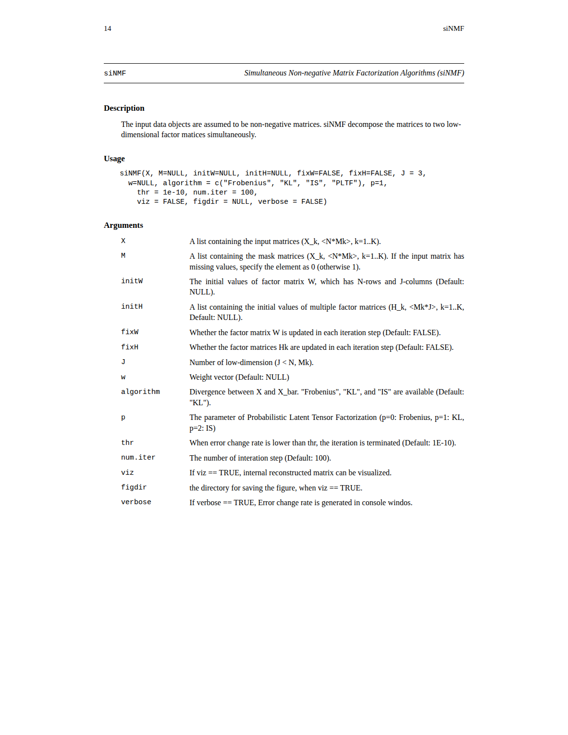14 siNMF
siNMF Simultaneous Non-negative Matrix Factorization Algorithms (siNMF)
Description
The input data objects are assumed to be non-negative matrices. siNMF decompose the matrices to two low-dimensional factor matices simultaneously.
Usage
siNMF(X, M=NULL, initW=NULL, initH=NULL, fixW=FALSE, fixH=FALSE, J = 3,
  w=NULL, algorithm = c("Frobenius", "KL", "IS", "PLTF"), p=1,
    thr = 1e-10, num.iter = 100,
    viz = FALSE, figdir = NULL, verbose = FALSE)
Arguments
X
A list containing the input matrices (X_k, <N*Mk>, k=1..K).
M
A list containing the mask matrices (X_k, <N*Mk>, k=1..K). If the input matrix has missing values, specify the element as 0 (otherwise 1).
initW
The initial values of factor matrix W, which has N-rows and J-columns (Default: NULL).
initH
A list containing the initial values of multiple factor matrices (H_k, <Mk*J>, k=1..K, Default: NULL).
fixW
Whether the factor matrix W is updated in each iteration step (Default: FALSE).
fixH
Whether the factor matrices Hk are updated in each iteration step (Default: FALSE).
J
Number of low-dimension (J < N, Mk).
w
Weight vector (Default: NULL)
algorithm
Divergence between X and X_bar. "Frobenius", "KL", and "IS" are available (Default: "KL").
p
The parameter of Probabilistic Latent Tensor Factorization (p=0: Frobenius, p=1: KL, p=2: IS)
thr
When error change rate is lower than thr, the iteration is terminated (Default: 1E-10).
num.iter
The number of interation step (Default: 100).
viz
If viz == TRUE, internal reconstructed matrix can be visualized.
figdir
the directory for saving the figure, when viz == TRUE.
verbose
If verbose == TRUE, Error change rate is generated in console windos.